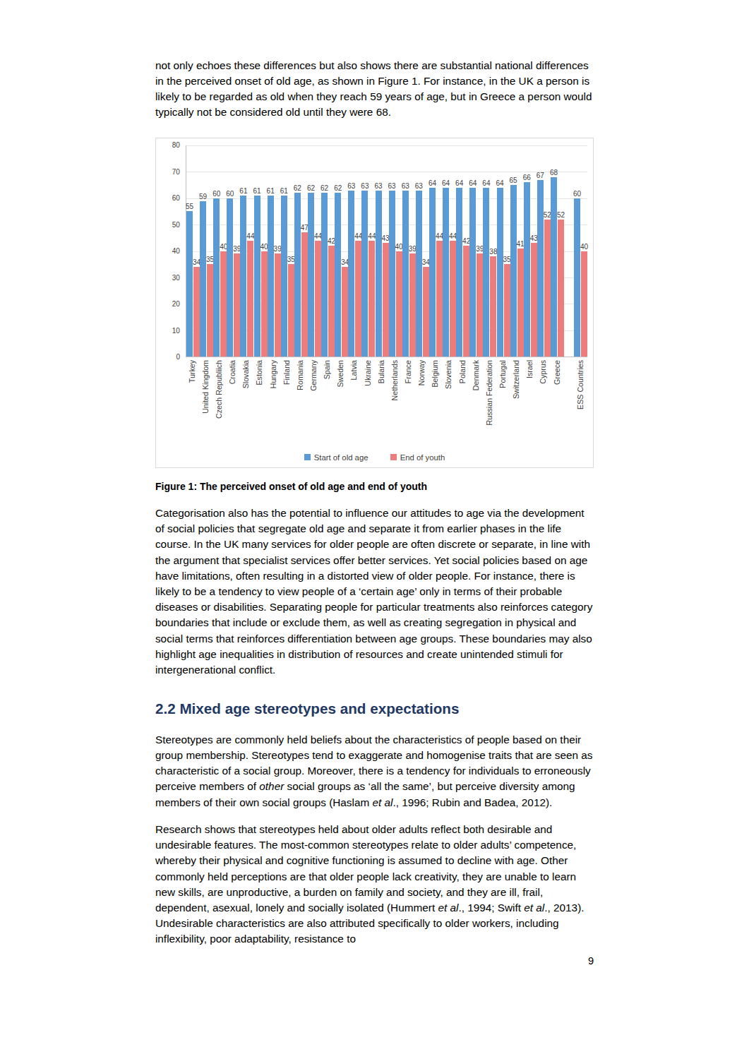not only echoes these differences but also shows there are substantial national differences in the perceived onset of old age, as shown in Figure 1. For instance, in the UK a person is likely to be regarded as old when they reach 59 years of age, but in Greece a person would typically not be considered old until they were 68.
80 70 60 50 40 30 20 10 0
55
34
59
35
60
40
60
39
61
44
61
40
61
39
61
35
62
47
62
44
62
42
62
34
63
44
63
44
63
43
63
40
63
39
63
34
64
44
64
44
64
42
64
39
64
38
64
35
65
41
66
43
67
52
68
52
60
40
Turkey
United Kingdom
Czech Republiich
Croatia
Slovakia
Estonia
Hungary
Finland
Romania
Germany
Spain
Sweden
Latvia
Ukraine
Bularia
Netherlands
France
Norway
Belgium
Slovenia
Poland
Denmark
Russian Federation
Portugal
Switzerland
Israel
Cyprus
Greece
ESS Countries
Start of old age End of youth
Figure 1: The perceived onset of old age and end of youth
Categorisation also has the potential to influence our attitudes to age via the development of social policies that segregate old age and separate it from earlier phases in the life course. In the UK many services for older people are often discrete or separate, in line with the argument that specialist services offer better services. Yet social policies based on age have limitations, often resulting in a distorted view of older people. For instance, there is likely to be a tendency to view people of a ‘certain age’ only in terms of their probable diseases or disabilities. Separating people for particular treatments also reinforces category boundaries that include or exclude them, as well as creating segregation in physical and social terms that reinforces differentiation between age groups. These boundaries may also highlight age inequalities in distribution of resources and create unintended stimuli for intergenerational conflict.
2.2 Mixed age stereotypes and expectations
Stereotypes are commonly held beliefs about the characteristics of people based on their group membership. Stereotypes tend to exaggerate and homogenise traits that are seen as characteristic of a social group. Moreover, there is a tendency for individuals to erroneously perceive members of other social groups as ‘all the same’, but perceive diversity among members of their own social groups (Haslam et al., 1996; Rubin and Badea, 2012).
Research shows that stereotypes held about older adults reflect both desirable and undesirable features. The most-common stereotypes relate to older adults’ competence, whereby their physical and cognitive functioning is assumed to decline with age. Other commonly held perceptions are that older people lack creativity, they are unable to learn new skills, are unproductive, a burden on family and society, and they are ill, frail, dependent, asexual, lonely and socially isolated (Hummert et al., 1994; Swift et al., 2013). Undesirable characteristics are also attributed specifically to older workers, including inflexibility, poor adaptability, resistance to
9